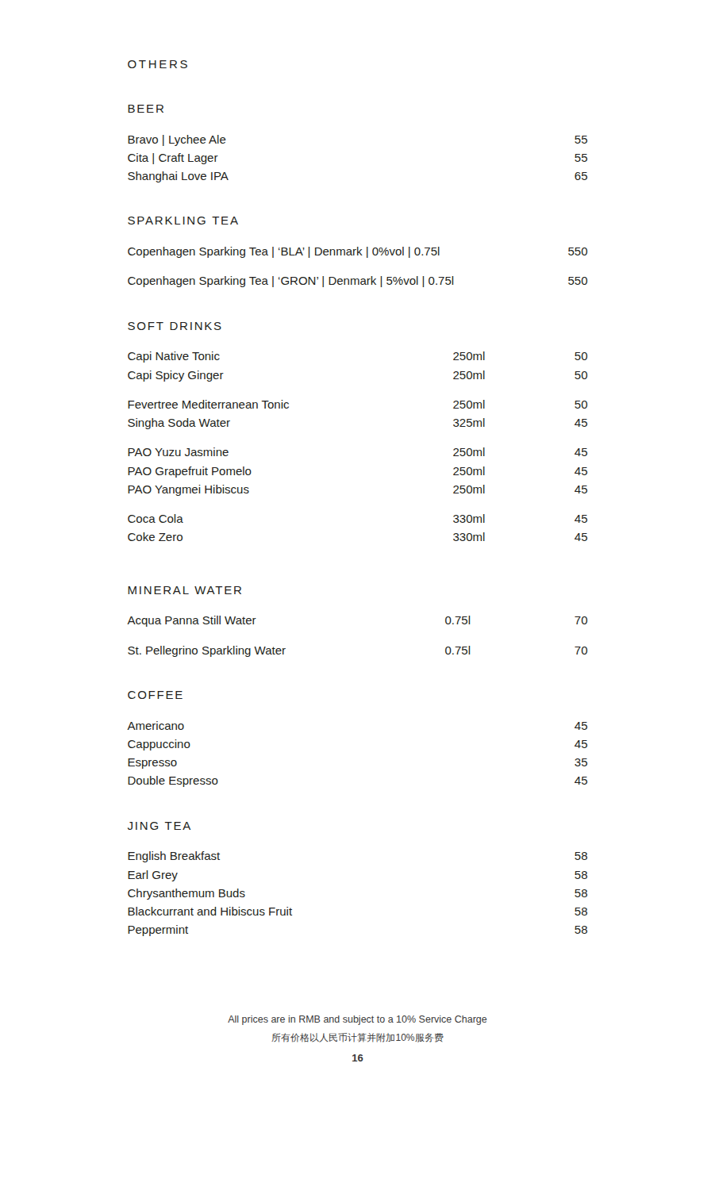Others
Beer
| Bravo / Lychee Ale | | 55 |
| Cita / Craft Lager | | 55 |
| Shanghai Love IPA | | 65 |
Sparkling Tea
| Copenhagen Sparking Tea / ‘BLA’ / Denmark / 0%vol / 0.75l | 550 |
| Copenhagen Sparking Tea / ‘GRON’ / Denmark / 5%vol / 0.75l | 550 |
Soft Drinks
| Capi Native Tonic | 250ml | 50 |
| Capi Spicy Ginger | 250ml | 50 |
| Fevertree Mediterranean Tonic | 250ml | 50 |
| Singha Soda Water | 325ml | 45 |
| PAO Yuzu Jasmine | 250ml | 45 |
| PAO Grapefruit Pomelo | 250ml | 45 |
| PAO Yangmei Hibiscus | 250ml | 45 |
| Coca Cola | 330ml | 45 |
| Coke Zero | 330ml | 45 |
Mineral Water
| Acqua Panna Still Water | 0.75l | 70 |
| St. Pellegrino Sparkling Water | 0.75l | 70 |
Coffee
| Americano | 45 |
| Cappuccino | 45 |
| Espresso | 35 |
| Double Espresso | 45 |
Jing Tea
| English Breakfast | 58 |
| Earl Grey | 58 |
| Chrysanthemum Buds | 58 |
| Blackcurrant and Hibiscus Fruit | 58 |
| Peppermint | 58 |
All prices are in RMB and subject to a 10% Service Charge
所有价格以人民币计算并附加10%服务费
16